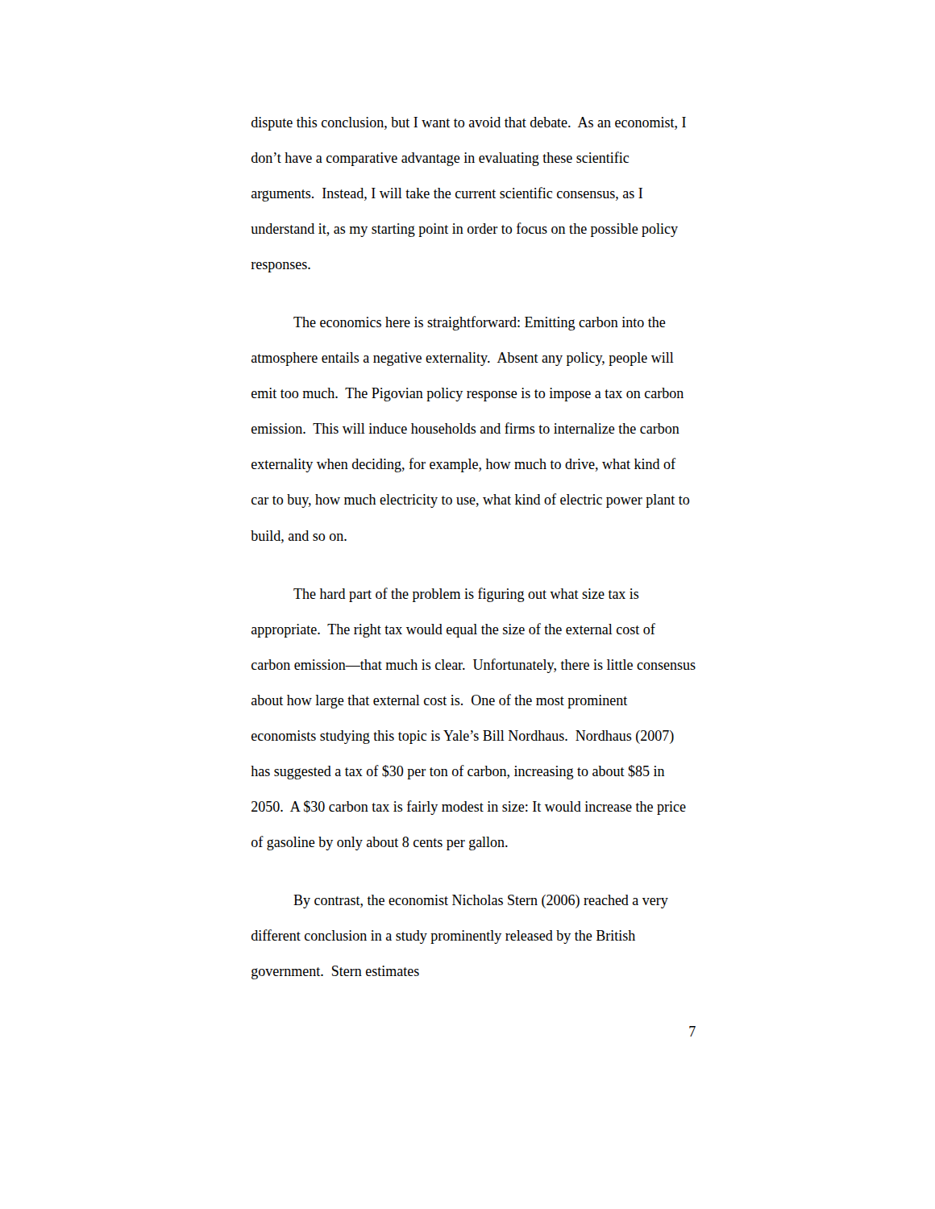dispute this conclusion, but I want to avoid that debate. As an economist, I don’t have a comparative advantage in evaluating these scientific arguments. Instead, I will take the current scientific consensus, as I understand it, as my starting point in order to focus on the possible policy responses.
The economics here is straightforward: Emitting carbon into the atmosphere entails a negative externality. Absent any policy, people will emit too much. The Pigovian policy response is to impose a tax on carbon emission. This will induce households and firms to internalize the carbon externality when deciding, for example, how much to drive, what kind of car to buy, how much electricity to use, what kind of electric power plant to build, and so on.
The hard part of the problem is figuring out what size tax is appropriate. The right tax would equal the size of the external cost of carbon emission—that much is clear. Unfortunately, there is little consensus about how large that external cost is. One of the most prominent economists studying this topic is Yale’s Bill Nordhaus. Nordhaus (2007) has suggested a tax of $30 per ton of carbon, increasing to about $85 in 2050. A $30 carbon tax is fairly modest in size: It would increase the price of gasoline by only about 8 cents per gallon.
By contrast, the economist Nicholas Stern (2006) reached a very different conclusion in a study prominently released by the British government. Stern estimates
7